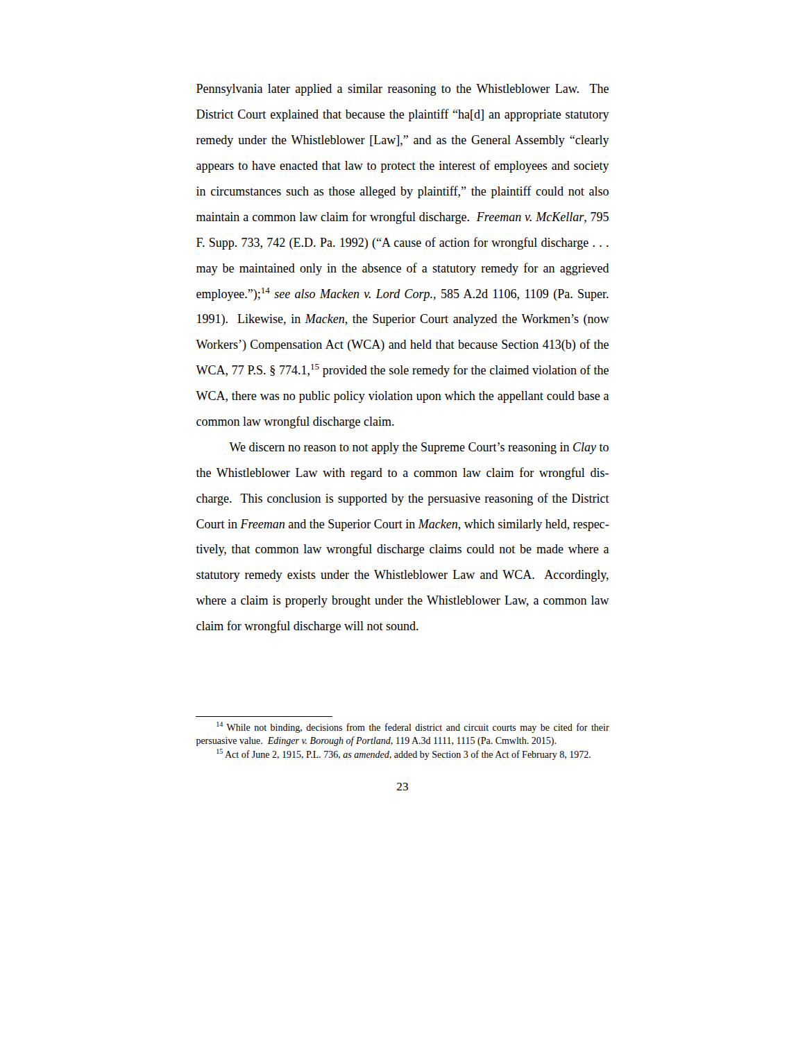Pennsylvania later applied a similar reasoning to the Whistleblower Law. The District Court explained that because the plaintiff “ha[d] an appropriate statutory remedy under the Whistleblower [Law],” and as the General Assembly “clearly appears to have enacted that law to protect the interest of employees and society in circumstances such as those alleged by plaintiff,” the plaintiff could not also maintain a common law claim for wrongful discharge. Freeman v. McKellar, 795 F. Supp. 733, 742 (E.D. Pa. 1992) (“A cause of action for wrongful discharge . . . may be maintained only in the absence of a statutory remedy for an aggrieved employee.”);14 see also Macken v. Lord Corp., 585 A.2d 1106, 1109 (Pa. Super. 1991). Likewise, in Macken, the Superior Court analyzed the Workmen’s (now Workers’) Compensation Act (WCA) and held that because Section 413(b) of the WCA, 77 P.S. § 774.1,15 provided the sole remedy for the claimed violation of the WCA, there was no public policy violation upon which the appellant could base a common law wrongful discharge claim.
We discern no reason to not apply the Supreme Court’s reasoning in Clay to the Whistleblower Law with regard to a common law claim for wrongful discharge. This conclusion is supported by the persuasive reasoning of the District Court in Freeman and the Superior Court in Macken, which similarly held, respectively, that common law wrongful discharge claims could not be made where a statutory remedy exists under the Whistleblower Law and WCA. Accordingly, where a claim is properly brought under the Whistleblower Law, a common law claim for wrongful discharge will not sound.
14 While not binding, decisions from the federal district and circuit courts may be cited for their persuasive value. Edinger v. Borough of Portland, 119 A.3d 1111, 1115 (Pa. Cmwlth. 2015).
15 Act of June 2, 1915, P.L. 736, as amended, added by Section 3 of the Act of February 8, 1972.
23